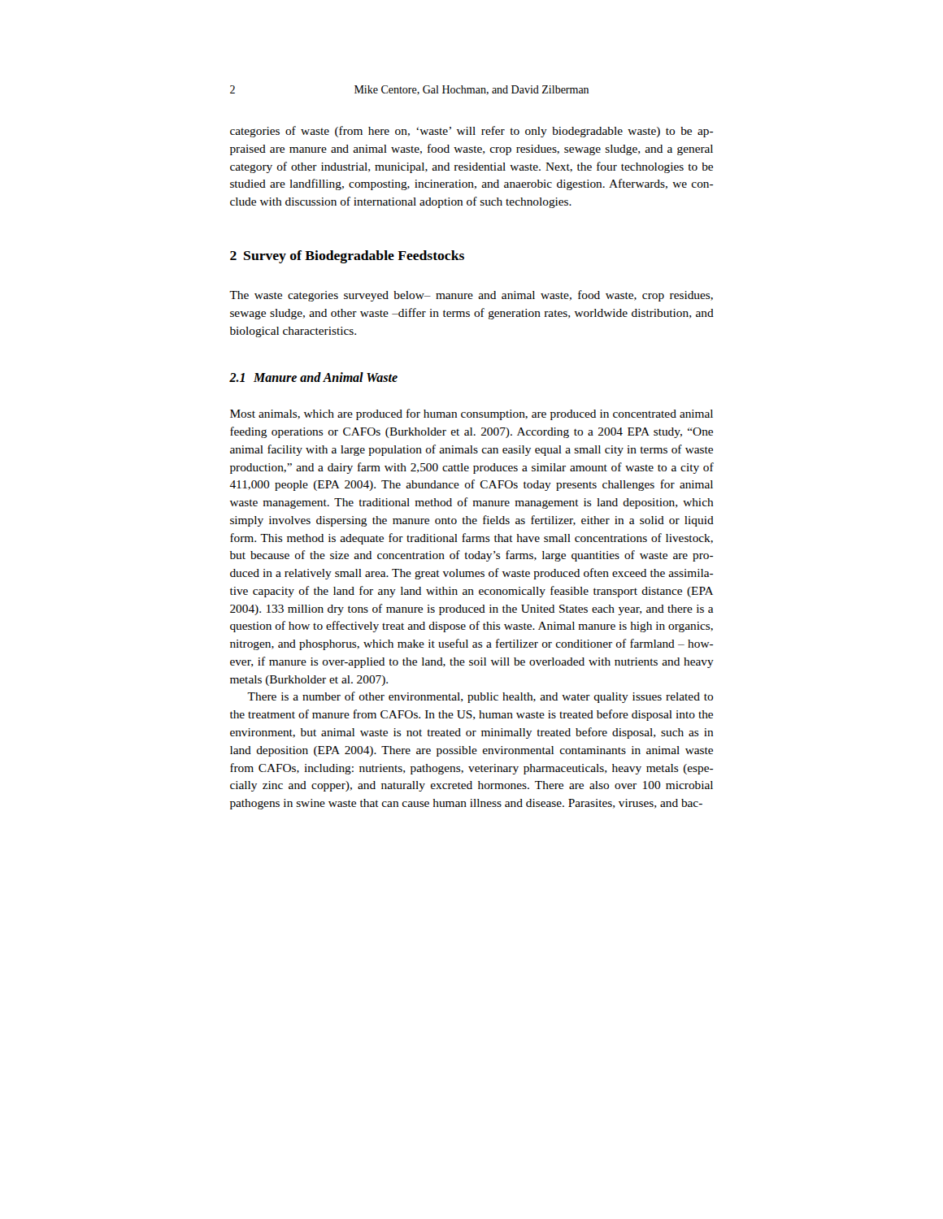2 Mike Centore, Gal Hochman, and David Zilberman
categories of waste (from here on, ‘waste’ will refer to only biodegradable waste) to be appraised are manure and animal waste, food waste, crop residues, sewage sludge, and a general category of other industrial, municipal, and residential waste. Next, the four technologies to be studied are landfilling, composting, incineration, and anaerobic digestion. Afterwards, we conclude with discussion of international adoption of such technologies.
2 Survey of Biodegradable Feedstocks
The waste categories surveyed below– manure and animal waste, food waste, crop residues, sewage sludge, and other waste –differ in terms of generation rates, worldwide distribution, and biological characteristics.
2.1 Manure and Animal Waste
Most animals, which are produced for human consumption, are produced in concentrated animal feeding operations or CAFOs (Burkholder et al. 2007). According to a 2004 EPA study, “One animal facility with a large population of animals can easily equal a small city in terms of waste production,” and a dairy farm with 2,500 cattle produces a similar amount of waste to a city of 411,000 people (EPA 2004). The abundance of CAFOs today presents challenges for animal waste management. The traditional method of manure management is land deposition, which simply involves dispersing the manure onto the fields as fertilizer, either in a solid or liquid form. This method is adequate for traditional farms that have small concentrations of livestock, but because of the size and concentration of today’s farms, large quantities of waste are produced in a relatively small area. The great volumes of waste produced often exceed the assimilative capacity of the land for any land within an economically feasible transport distance (EPA 2004). 133 million dry tons of manure is produced in the United States each year, and there is a question of how to effectively treat and dispose of this waste. Animal manure is high in organics, nitrogen, and phosphorus, which make it useful as a fertilizer or conditioner of farmland – however, if manure is over-applied to the land, the soil will be overloaded with nutrients and heavy metals (Burkholder et al. 2007).
There is a number of other environmental, public health, and water quality issues related to the treatment of manure from CAFOs. In the US, human waste is treated before disposal into the environment, but animal waste is not treated or minimally treated before disposal, such as in land deposition (EPA 2004). There are possible environmental contaminants in animal waste from CAFOs, including: nutrients, pathogens, veterinary pharmaceuticals, heavy metals (especially zinc and copper), and naturally excreted hormones. There are also over 100 microbial pathogens in swine waste that can cause human illness and disease. Parasites, viruses, and bac-